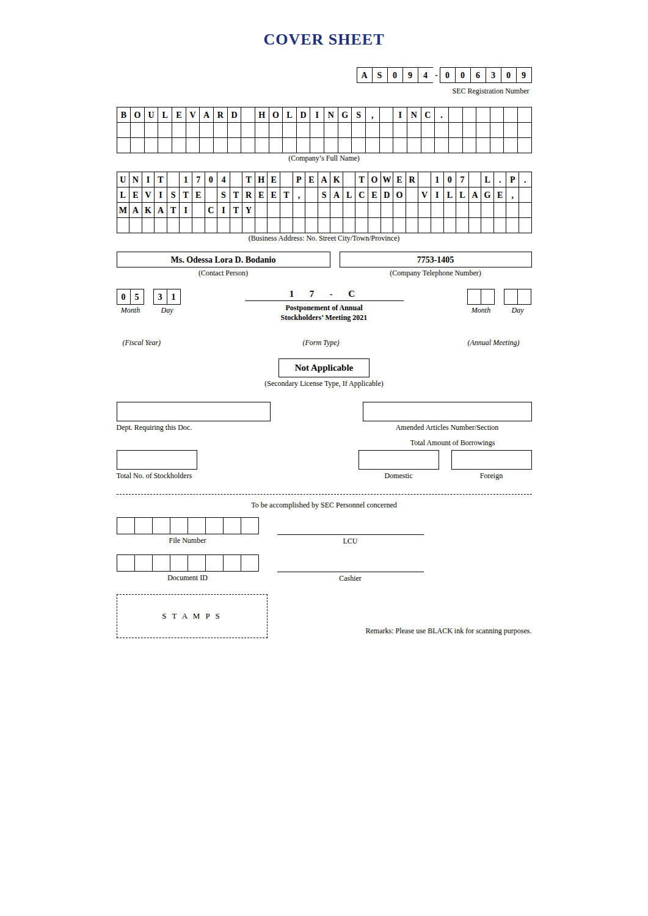COVER SHEET
A
S
0
9
4
-
0
0
6
3
0
9
SEC Registration Number
B
O
U
L
E
V
A
R
D
H
O
L
D
I
N
G
S
,
I
N
C
.
(Company’s Full Name)
U
N
I
T
1
7
0
4
T
H
E
P
E
A
K
T
O
W
E
R
1
0
7
L
.
P
.
L
E
V
I
S
T
E
S
T
R
E
E
T
,
S
A
L
C
E
D
O
V
I
L
L
A
G
E
,
M
A
K
A
T
I
C
I
T
Y
(Business Address: No. Street City/Town/Province)
Ms. Odessa Lora D. Bodanio
(Contact Person)
7753-1405
(Company Telephone Number)
0
5
Month
3
1
Day
1 7 - C
Postponement of Annual
Stockholders’ Meeting 2021
Month
Day
(Fiscal Year) (Form Type) (Annual Meeting)
Not Applicable
(Secondary License Type, If Applicable)
Dept. Requiring this Doc.
Amended Articles Number/Section
Total Amount of Borrowings
Total No. of Stockholders
Domestic
Foreign
To be accomplished by SEC Personnel concerned
File Number
LCU
Document ID
Cashier
S T A M P S
Remarks: Please use BLACK ink for scanning purposes.